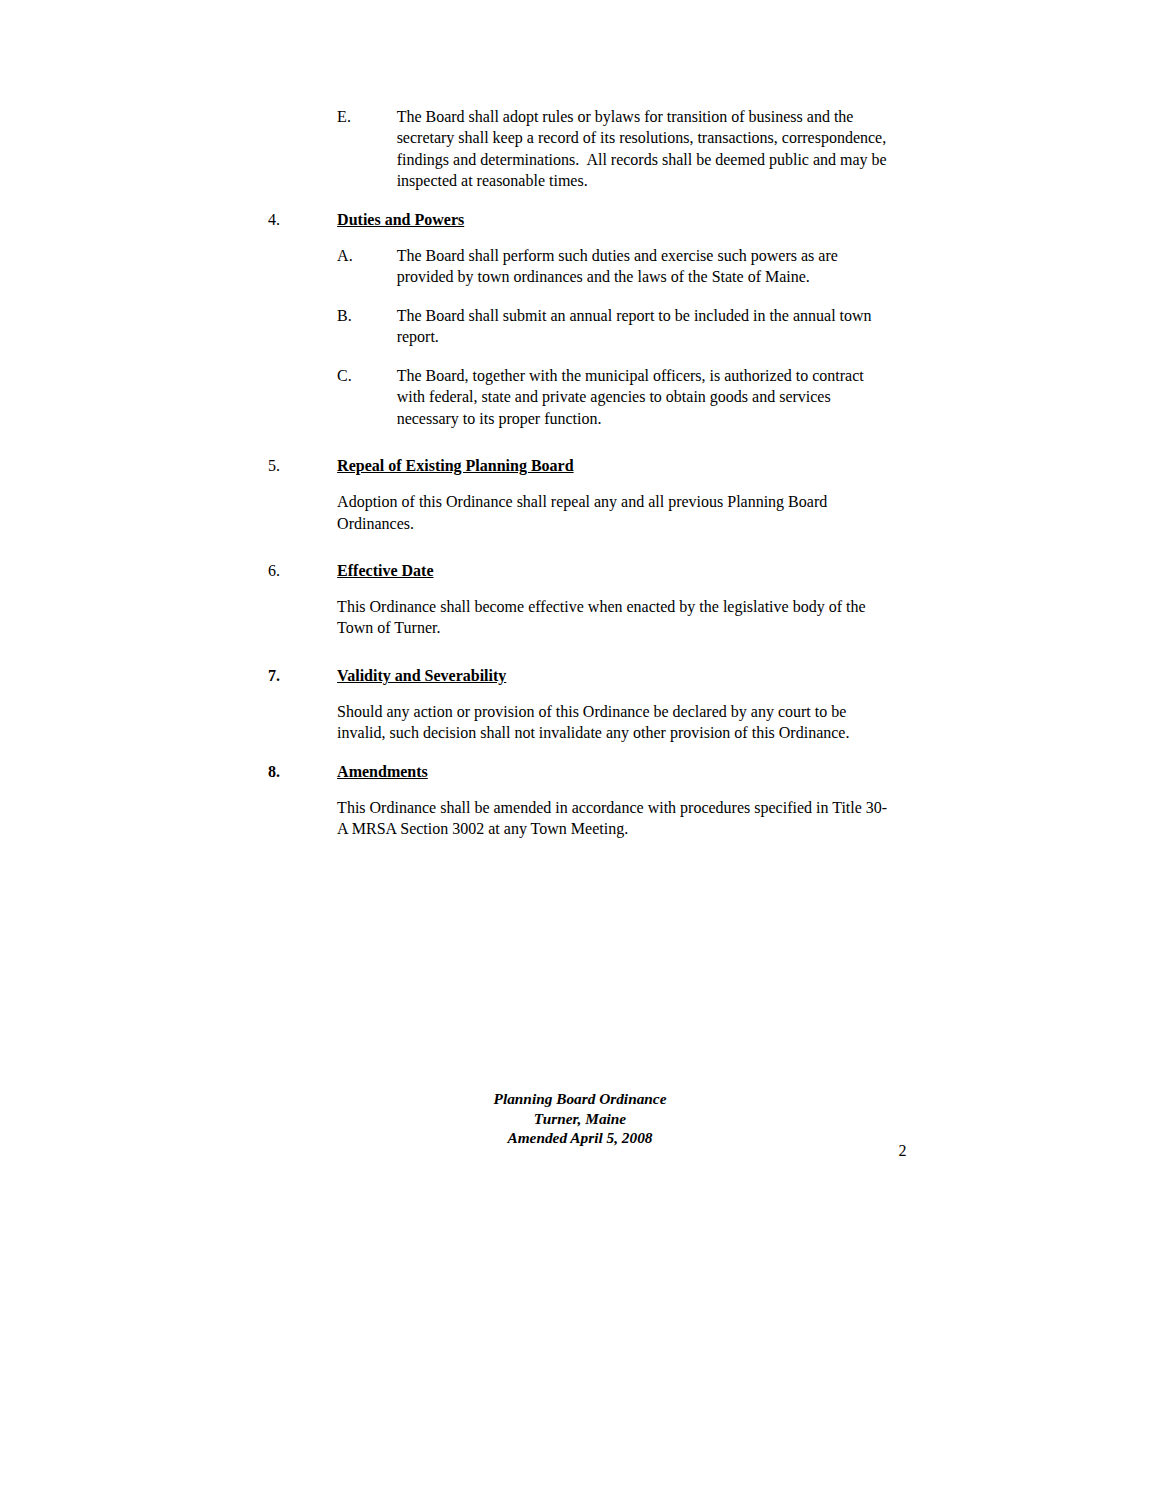E.
The Board shall adopt rules or bylaws for transition of business and the secretary shall keep a record of its resolutions, transactions, correspondence, findings and determinations. All records shall be deemed public and may be inspected at reasonable times.
4.
Duties and Powers
A.
The Board shall perform such duties and exercise such powers as are provided by town ordinances and the laws of the State of Maine.
B.
The Board shall submit an annual report to be included in the annual town report.
C.
The Board, together with the municipal officers, is authorized to contract with federal, state and private agencies to obtain goods and services necessary to its proper function.
5.
Repeal of Existing Planning Board
Adoption of this Ordinance shall repeal any and all previous Planning Board Ordinances.
6.
Effective Date
This Ordinance shall become effective when enacted by the legislative body of the Town of Turner.
7.
Validity and Severability
Should any action or provision of this Ordinance be declared by any court to be invalid, such decision shall not invalidate any other provision of this Ordinance.
8.
Amendments
This Ordinance shall be amended in accordance with procedures specified in Title 30-A MRSA Section 3002 at any Town Meeting.
Planning Board Ordinance
Turner, Maine
Amended April 5, 2008
2